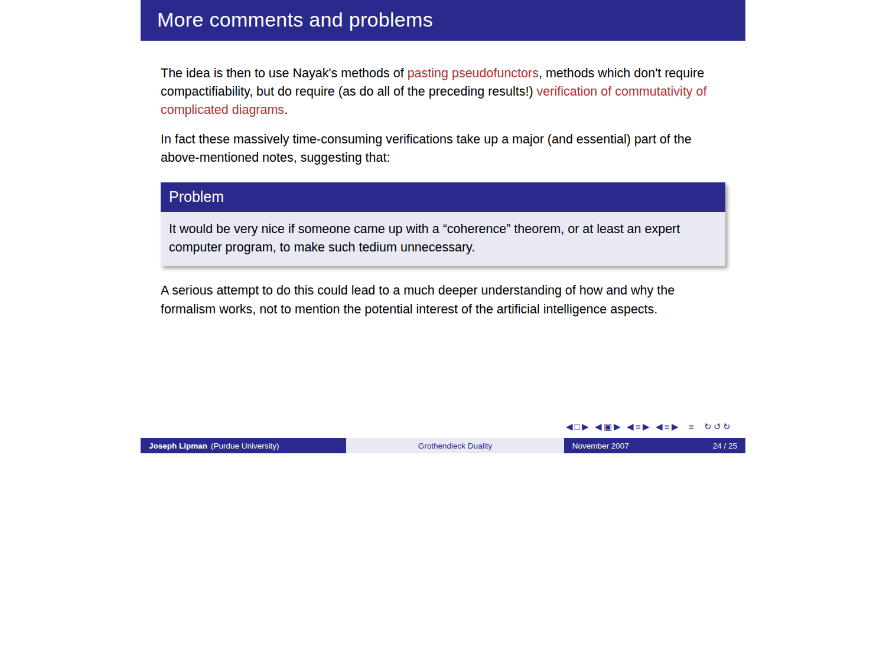More comments and problems
The idea is then to use Nayak's methods of pasting pseudofunctors, methods which don't require compactifiability, but do require (as do all of the preceding results!) verification of commutativity of complicated diagrams.
In fact these massively time-consuming verifications take up a major (and essential) part of the above-mentioned notes, suggesting that:
Problem
It would be very nice if someone came up with a “coherence” theorem, or at least an expert computer program, to make such tedium unnecessary.
A serious attempt to do this could lead to a much deeper understanding of how and why the formalism works, not to mention the potential interest of the artificial intelligence aspects.
◀□▶ ◀▣▶ ◀≡▶ ◀≡▶ ≡ ↻↺↻
Joseph Lipman(Purdue University)
Grothendieck Duality
November 200724 / 25